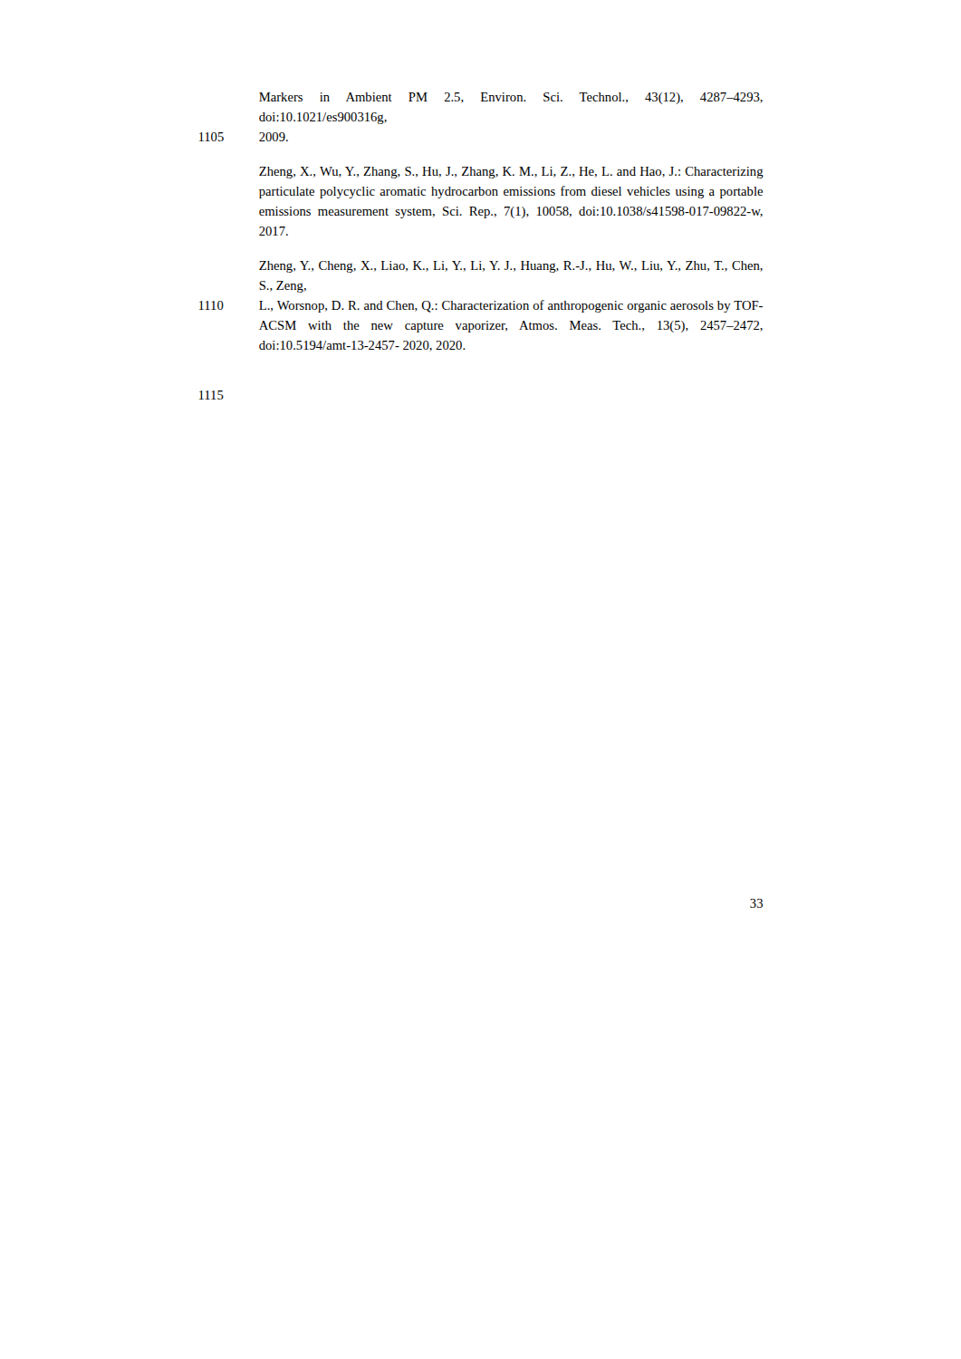Markers in Ambient PM 2.5, Environ. Sci. Technol., 43(12), 4287–4293, doi:10.1021/es900316g,
1105
2009.
Zheng, X., Wu, Y., Zhang, S., Hu, J., Zhang, K. M., Li, Z., He, L. and Hao, J.: Characterizing particulate polycyclic aromatic hydrocarbon emissions from diesel vehicles using a portable emissions measurement system, Sci. Rep., 7(1), 10058, doi:10.1038/s41598-017-09822-w, 2017.
Zheng, Y., Cheng, X., Liao, K., Li, Y., Li, Y. J., Huang, R.-J., Hu, W., Liu, Y., Zhu, T., Chen, S., Zeng,
1110
L., Worsnop, D. R. and Chen, Q.: Characterization of anthropogenic organic aerosols by TOF-ACSM with the new capture vaporizer, Atmos. Meas. Tech., 13(5), 2457–2472, doi:10.5194/amt-13-2457- 2020, 2020.
1115
33